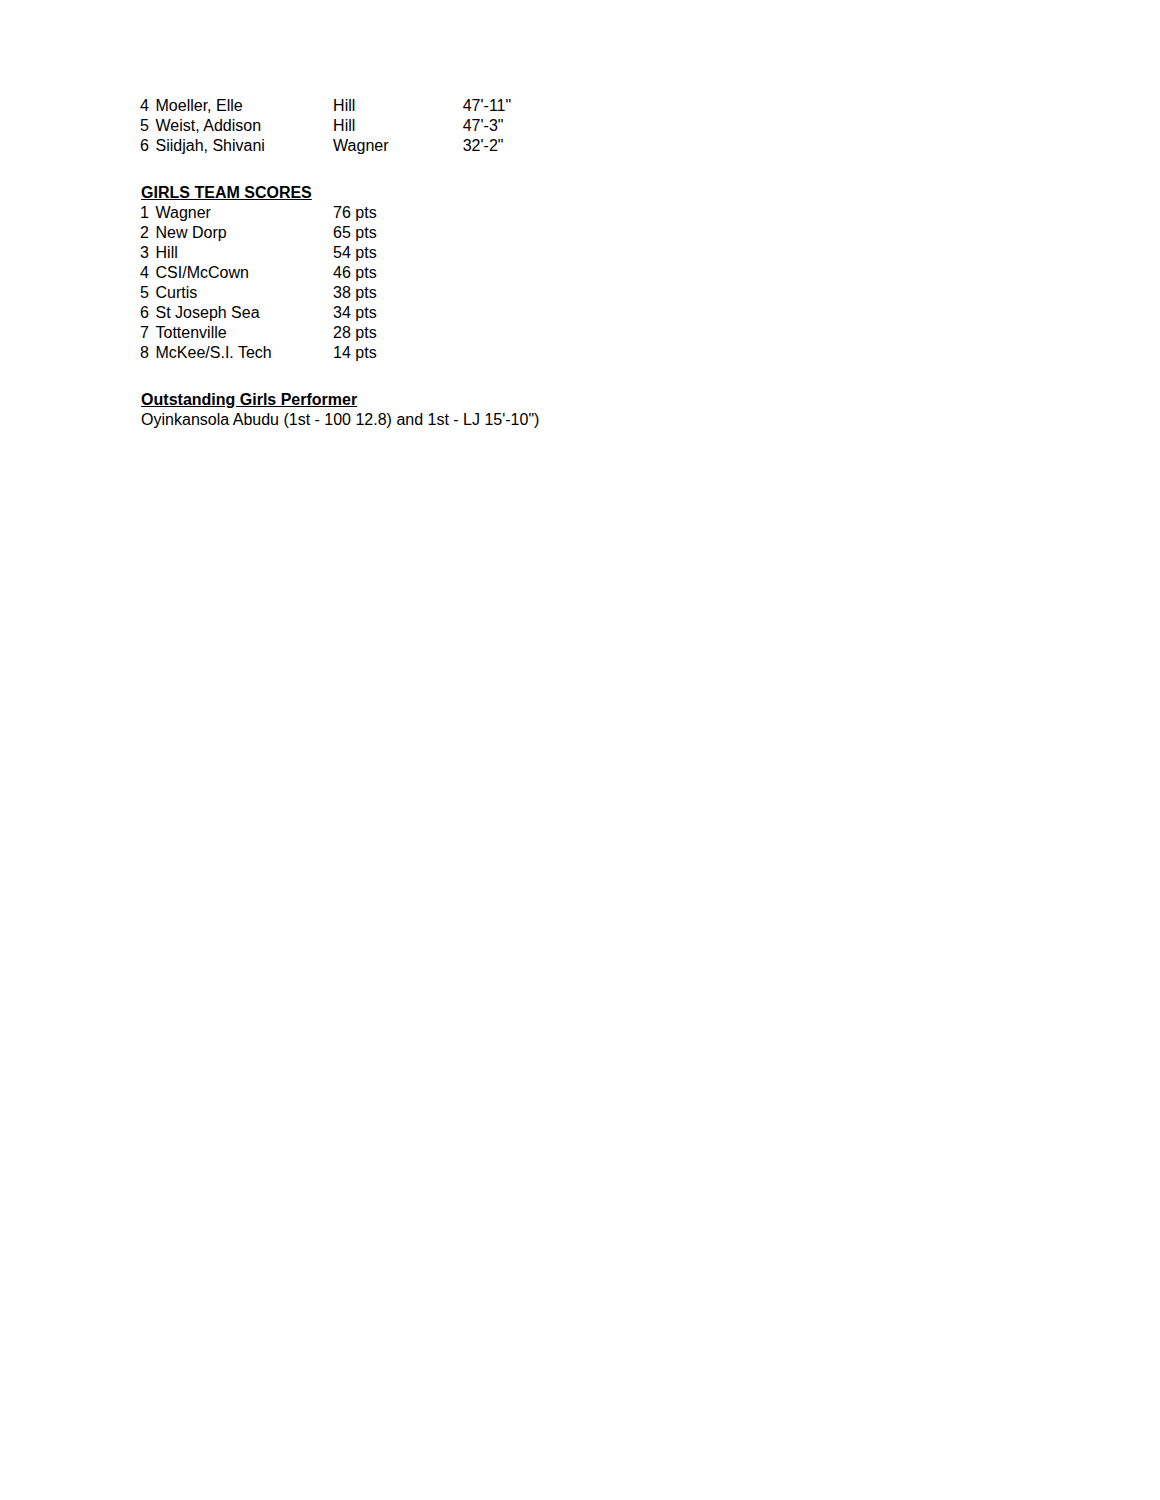| 4 | Moeller, Elle | Hill | 47'-11" |
| 5 | Weist, Addison | Hill | 47'-3" |
| 6 | Siidjah, Shivani | Wagner | 32'-2" |
GIRLS TEAM SCORES
| 1 | Wagner | 76 pts |
| 2 | New Dorp | 65 pts |
| 3 | Hill | 54 pts |
| 4 | CSI/McCown | 46 pts |
| 5 | Curtis | 38 pts |
| 6 | St Joseph Sea | 34 pts |
| 7 | Tottenville | 28 pts |
| 8 | McKee/S.I. Tech | 14 pts |
Outstanding Girls Performer
Oyinkansola Abudu (1st - 100 12.8) and 1st - LJ 15'-10")